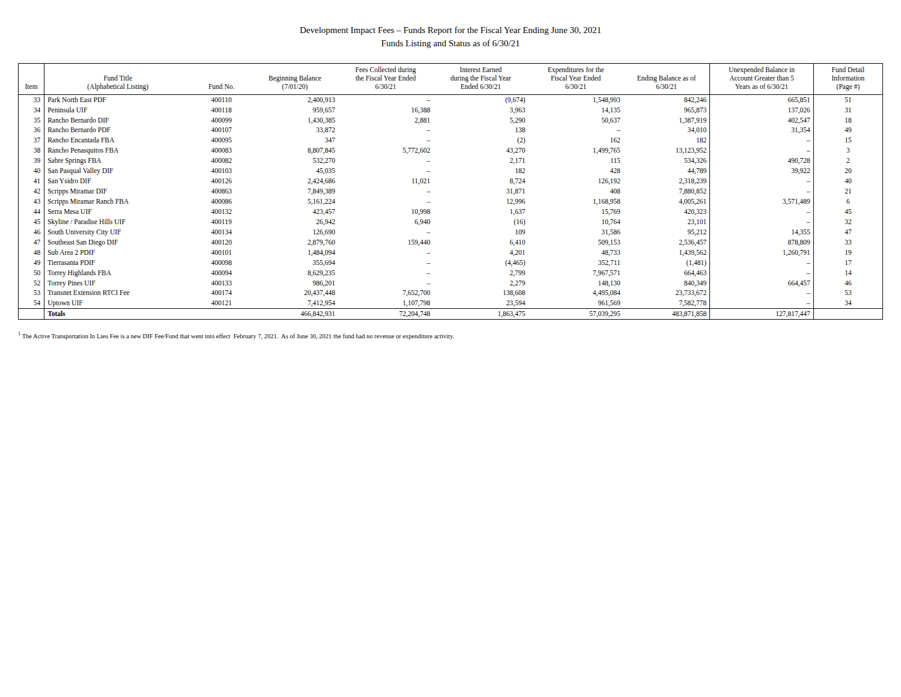Development Impact Fees – Funds Report for the Fiscal Year Ending June 30, 2021
Funds Listing and Status as of 6/30/21
| Item | Fund Title (Alphabetical Listing) | Fund No. | Beginning Balance (7/01/20) | Fees Collected during the Fiscal Year Ended 6/30/21 | Interest Earned during the Fiscal Year Ended 6/30/21 | Expenditures for the Fiscal Year Ended 6/30/21 | Ending Balance as of 6/30/21 | Unexpended Balance in Account Greater than 5 Years as of 6/30/21 | Fund Detail Information (Page #) |
| --- | --- | --- | --- | --- | --- | --- | --- | --- | --- |
| 33 | Park North East PDF | 400110 | 2,400,913 | – | (9,674) | 1,548,993 | 842,246 | 665,851 | 51 |
| 34 | Peninsula UIF | 400118 | 959,657 | 16,388 | 3,963 | 14,135 | 965,873 | 137,026 | 31 |
| 35 | Rancho Bernardo DIF | 400099 | 1,430,385 | 2,881 | 5,290 | 50,637 | 1,387,919 | 402,547 | 18 |
| 36 | Rancho Bernardo PDF | 400107 | 33,872 | – | 138 | – | 34,010 | 31,354 | 49 |
| 37 | Rancho Encantada FBA | 400095 | 347 | – | (2) | 162 | 182 | – | 15 |
| 38 | Rancho Penasquitos FBA | 400083 | 8,807,845 | 5,772,602 | 43,270 | 1,499,765 | 13,123,952 | – | 3 |
| 39 | Sabre Springs FBA | 400082 | 532,270 | – | 2,171 | 115 | 534,326 | 490,728 | 2 |
| 40 | San Pasqual Valley DIF | 400103 | 45,035 | – | 182 | 428 | 44,789 | 39,922 | 20 |
| 41 | San Ysidro DIF | 400126 | 2,424,686 | 11,021 | 8,724 | 126,192 | 2,318,239 | – | 40 |
| 42 | Scripps Miramar DIF | 400863 | 7,849,389 | – | 31,871 | 408 | 7,880,852 | – | 21 |
| 43 | Scripps Miramar Ranch FBA | 400086 | 5,161,224 | – | 12,996 | 1,168,958 | 4,005,261 | 3,571,489 | 6 |
| 44 | Serra Mesa UIF | 400132 | 423,457 | 10,998 | 1,637 | 15,769 | 420,323 | – | 45 |
| 45 | Skyline / Paradise Hills UIF | 400119 | 26,942 | 6,940 | (16) | 10,764 | 23,101 | – | 32 |
| 46 | South University City UIF | 400134 | 126,690 | – | 109 | 31,586 | 95,212 | 14,355 | 47 |
| 47 | Southeast San Diego DIF | 400120 | 2,879,760 | 159,440 | 6,410 | 509,153 | 2,536,457 | 878,809 | 33 |
| 48 | Sub Area 2 PDIF | 400101 | 1,484,094 | – | 4,201 | 48,733 | 1,439,562 | 1,260,791 | 19 |
| 49 | Tierrasanta PDIF | 400098 | 355,694 | – | (4,465) | 352,711 | (1,481) | – | 17 |
| 50 | Torrey Highlands FBA | 400094 | 8,629,235 | – | 2,799 | 7,967,571 | 664,463 | – | 14 |
| 52 | Torrey Pines UIF | 400133 | 986,201 | – | 2,279 | 148,130 | 840,349 | 664,457 | 46 |
| 53 | Transnet Extension RTCI Fee | 400174 | 20,437,448 | 7,652,700 | 138,608 | 4,495,084 | 23,733,672 | – | 53 |
| 54 | Uptown UIF | 400121 | 7,412,954 | 1,107,798 | 23,594 | 961,569 | 7,582,778 | – | 34 |
| | Totals | | 466,842,931 | 72,204,748 | 1,863,475 | 57,039,295 | 483,871,858 | 127,817,447 | |
1 The Active Transportation In Lieu Fee is a new DIF Fee/Fund that went into effect February 7, 2021. As of June 30, 2021 the fund had no revenue or expenditure activity.